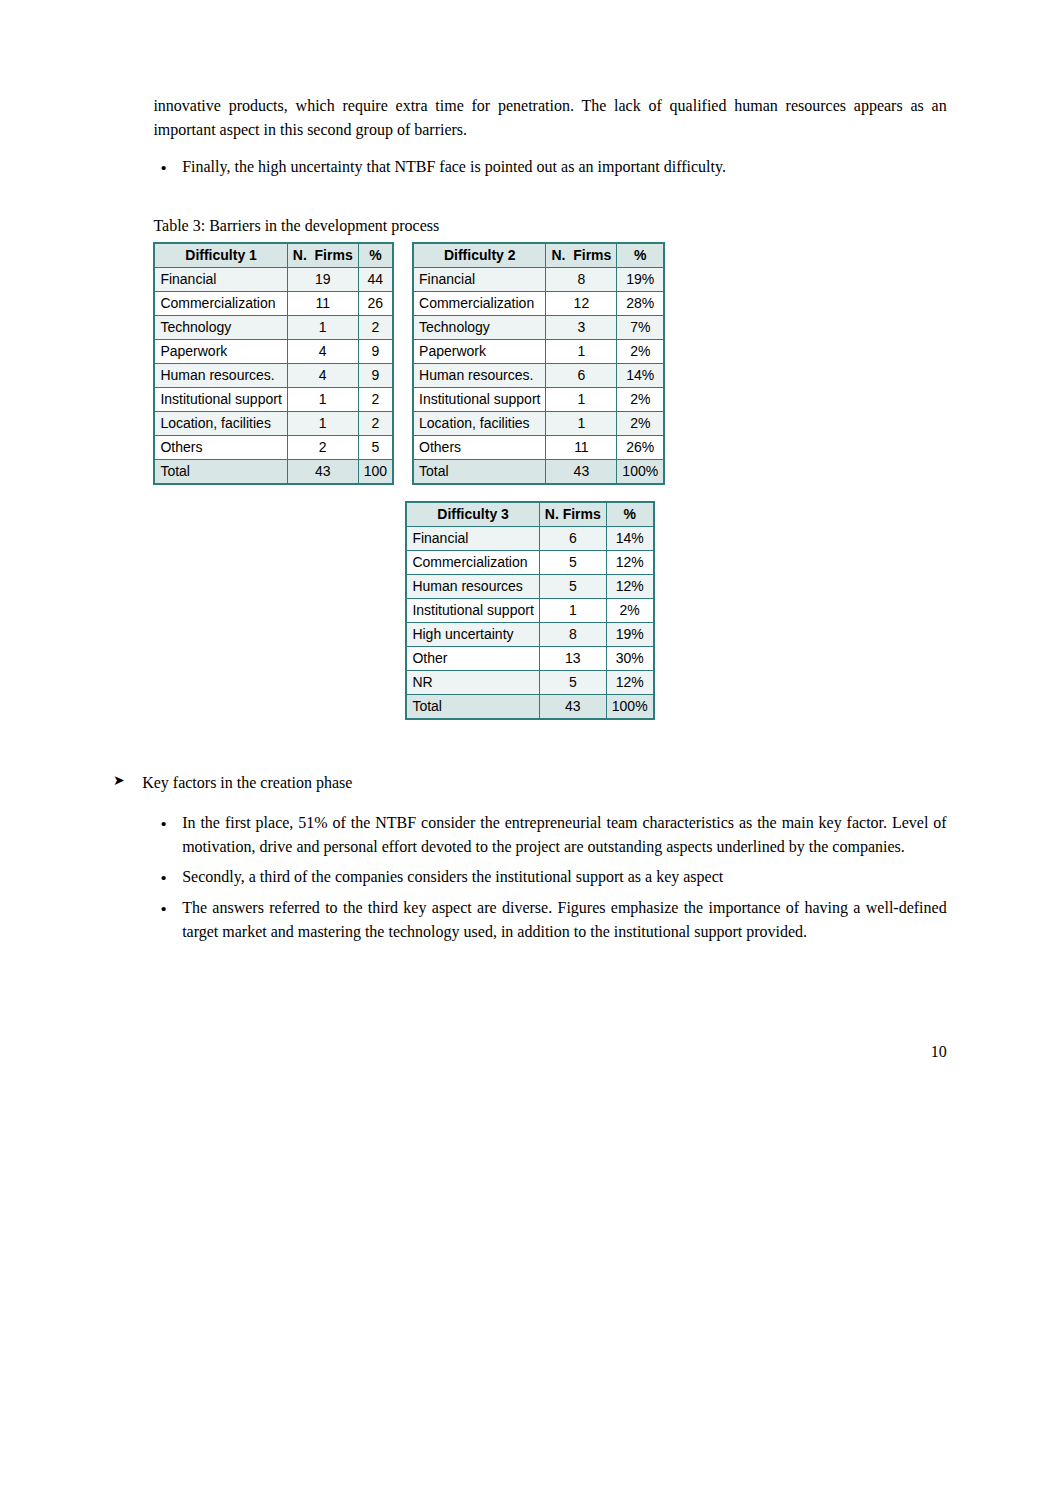innovative products, which require extra time for penetration. The lack of qualified human resources appears as an important aspect in this second group of barriers.
Finally, the high uncertainty that NTBF face is pointed out as an important difficulty.
Table 3: Barriers in the development process
| Difficulty 1 | N. Firms | % |
| --- | --- | --- |
| Financial | 19 | 44 |
| Commercialization | 11 | 26 |
| Technology | 1 | 2 |
| Paperwork | 4 | 9 |
| Human resources. | 4 | 9 |
| Institutional support | 1 | 2 |
| Location, facilities | 1 | 2 |
| Others | 2 | 5 |
| Total | 43 | 100 |
| Difficulty 2 | N. Firms | % |
| --- | --- | --- |
| Financial | 8 | 19% |
| Commercialization | 12 | 28% |
| Technology | 3 | 7% |
| Paperwork | 1 | 2% |
| Human resources. | 6 | 14% |
| Institutional support | 1 | 2% |
| Location, facilities | 1 | 2% |
| Others | 11 | 26% |
| Total | 43 | 100% |
| Difficulty 3 | N. Firms | % |
| --- | --- | --- |
| Financial | 6 | 14% |
| Commercialization | 5 | 12% |
| Human resources | 5 | 12% |
| Institutional support | 1 | 2% |
| High uncertainty | 8 | 19% |
| Other | 13 | 30% |
| NR | 5 | 12% |
| Total | 43 | 100% |
Key factors in the creation phase
In the first place, 51% of the NTBF consider the entrepreneurial team characteristics as the main key factor. Level of motivation, drive and personal effort devoted to the project are outstanding aspects underlined by the companies.
Secondly, a third of the companies considers the institutional support as a key aspect
The answers referred to the third key aspect are diverse. Figures emphasize the importance of having a well-defined target market and mastering the technology used, in addition to the institutional support provided.
10